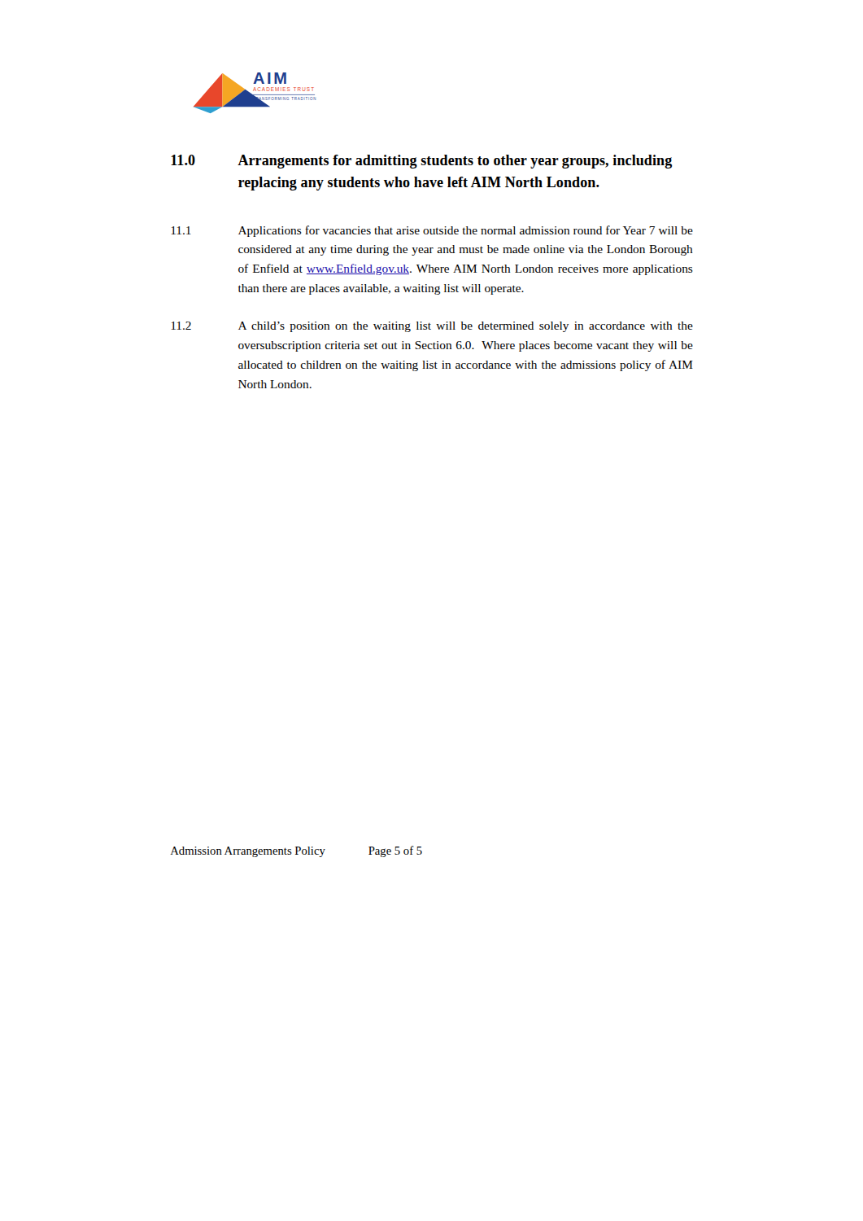AIM ACADEMIES TRUST TRANSFORMING TRADITION
11.0 Arrangements for admitting students to other year groups, including replacing any students who have left AIM North London.
11.1
Applications for vacancies that arise outside the normal admission round for Year 7 will be considered at any time during the year and must be made online via the London Borough of Enfield at www.Enfield.gov.uk. Where AIM North London receives more applications than there are places available, a waiting list will operate.
11.2
A child’s position on the waiting list will be determined solely in accordance with the oversubscription criteria set out in Section 6.0. Where places become vacant they will be allocated to children on the waiting list in accordance with the admissions policy of AIM North London.
Admission Arrangements Policy Page 5 of 5